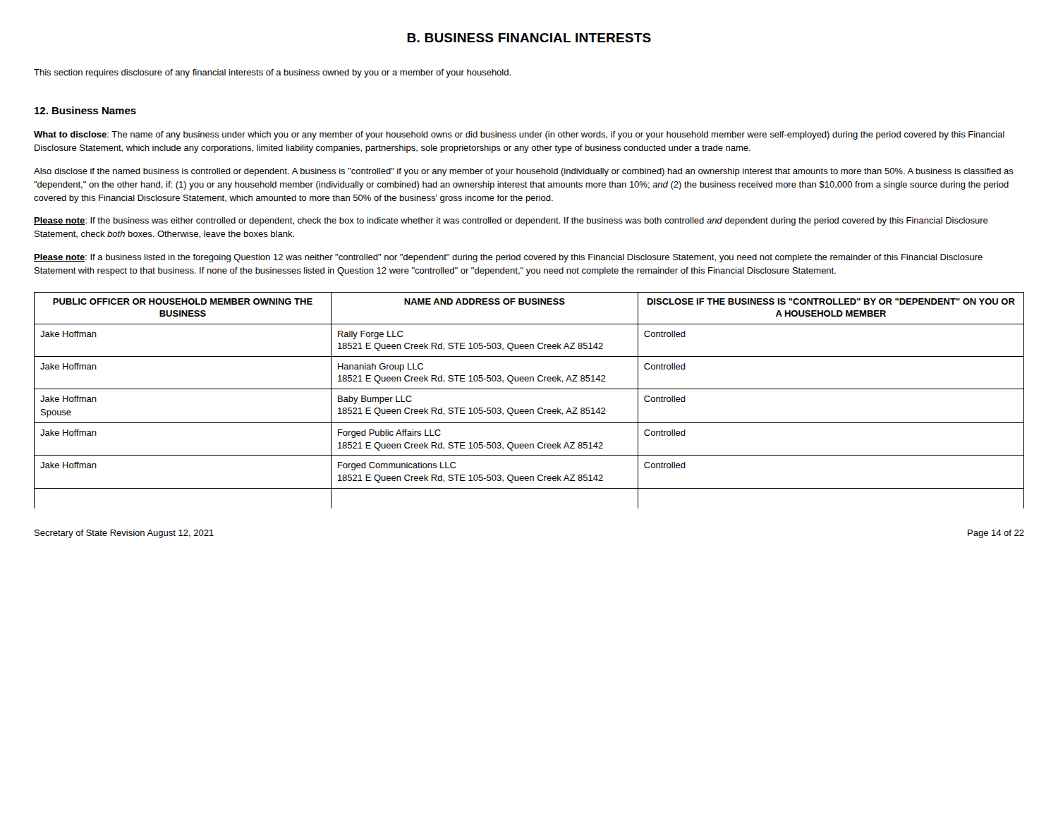B. BUSINESS FINANCIAL INTERESTS
This section requires disclosure of any financial interests of a business owned by you or a member of your household.
12. Business Names
What to disclose: The name of any business under which you or any member of your household owns or did business under (in other words, if you or your household member were self-employed) during the period covered by this Financial Disclosure Statement, which include any corporations, limited liability companies, partnerships, sole proprietorships or any other type of business conducted under a trade name.
Also disclose if the named business is controlled or dependent. A business is "controlled" if you or any member of your household (individually or combined) had an ownership interest that amounts to more than 50%. A business is classified as "dependent," on the other hand, if: (1) you or any household member (individually or combined) had an ownership interest that amounts more than 10%; and (2) the business received more than $10,000 from a single source during the period covered by this Financial Disclosure Statement, which amounted to more than 50% of the business' gross income for the period.
Please note: If the business was either controlled or dependent, check the box to indicate whether it was controlled or dependent. If the business was both controlled and dependent during the period covered by this Financial Disclosure Statement, check both boxes. Otherwise, leave the boxes blank.
Please note: If a business listed in the foregoing Question 12 was neither "controlled" nor "dependent" during the period covered by this Financial Disclosure Statement, you need not complete the remainder of this Financial Disclosure Statement with respect to that business. If none of the businesses listed in Question 12 were "controlled" or "dependent," you need not complete the remainder of this Financial Disclosure Statement.
| PUBLIC OFFICER OR HOUSEHOLD MEMBER OWNING THE BUSINESS | NAME AND ADDRESS OF BUSINESS | DISCLOSE IF THE BUSINESS IS "CONTROLLED" BY OR "DEPENDENT" ON YOU OR A HOUSEHOLD MEMBER |
| --- | --- | --- |
| Jake Hoffman | Rally Forge LLC 18521 E Queen Creek Rd, STE 105-503, Queen Creek AZ 85142 | Controlled |
| Jake Hoffman | Hananiah Group LLC 18521 E Queen Creek Rd, STE 105-503, Queen Creek, AZ 85142 | Controlled |
| Jake Hoffman Spouse | Baby Bumper LLC 18521 E Queen Creek Rd, STE 105-503, Queen Creek, AZ 85142 | Controlled |
| Jake Hoffman | Forged Public Affairs LLC 18521 E Queen Creek Rd, STE 105-503, Queen Creek AZ 85142 | Controlled |
| Jake Hoffman | Forged Communications LLC 18521 E Queen Creek Rd, STE 105-503, Queen Creek AZ 85142 | Controlled |
Secretary of State Revision August 12, 2021 Page 14 of 22